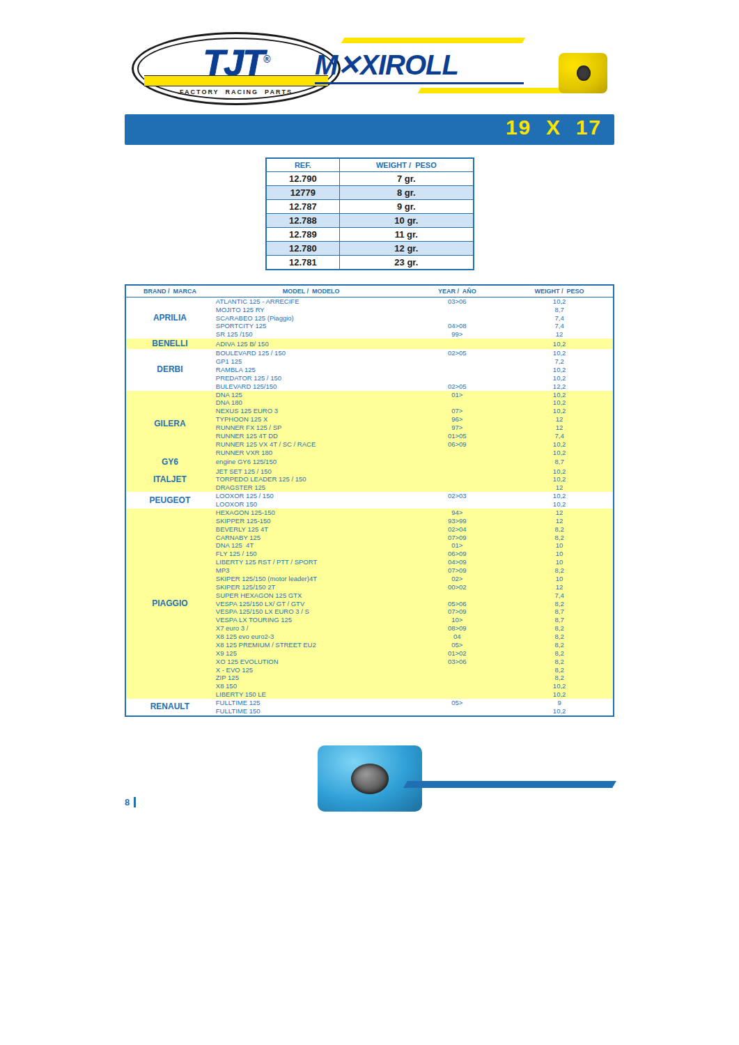TJT®
FACTORY RACING PARTS
M✕XIROLL
19 X 17
| REF. | WEIGHT / PESO |
| --- | --- |
| 12.790 | 7 gr. |
| 12779 | 8 gr. |
| 12.787 | 9 gr. |
| 12.788 | 10 gr. |
| 12.789 | 11 gr. |
| 12.780 | 12 gr. |
| 12.781 | 23 gr. |
| BRAND / MARCA | MODEL / MODELO | YEAR / AÑO | WEIGHT / PESO |
| --- | --- | --- | --- |
| APRILIA | ATLANTIC 125 - ARRECIFE | 03>06 | 10,2 |
| MOJITO 125 RY | | 8,7 |
| SCARABEO 125 (Piaggio) | | 7,4 |
| SPORTCITY 125 | 04>08 | 7,4 |
| SR 125 /150 | 99> | 12 |
| BENELLI | ADIVA 125 B/ 150 | | 10,2 |
| DERBI | BOULEVARD 125 / 150 | 02>05 | 10,2 |
| GP1 125 | | 7,2 |
| RAMBLA 125 | | 10,2 |
| PREDATOR 125 / 150 | | 10,2 |
| BULEVARD 125/150 | 02>05 | 12,2 |
| GILERA | DNA 125 | 01> | 10,2 |
| DNA 180 | | 10,2 |
| NEXUS 125 EURO 3 | 07> | 10,2 |
| TYPHOON 125 X | 96> | 12 |
| RUNNER FX 125 / SP | 97> | 12 |
| RUNNER 125 4T DD | 01>05 | 7,4 |
| RUNNER 125 VX 4T / SC / RACE | 06>09 | 10,2 |
| RUNNER VXR 180 | | 10,2 |
| GY6 | engine GY6 125/150 | | 8,7 |
| ITALJET | JET SET 125 / 150 | | 10,2 |
| TORPEDO LEADER 125 / 150 | | 10,2 |
| DRAGSTER 125 | | 12 |
| PEUGEOT | LOOXOR 125 / 150 | 02>03 | 10,2 |
| LOOXOR 150 | | 10,2 |
| PIAGGIO | HEXAGON 125-150 | 94> | 12 |
| SKIPPER 125-150 | 93>99 | 12 |
| BEVERLY 125 4T | 02>04 | 8,2 |
| CARNABY 125 | 07>09 | 8,2 |
| DNA 125 4T | 01> | 10 |
| FLY 125 / 150 | 06>09 | 10 |
| LIBERTY 125 RST / PTT / SPORT | 04>09 | 10 |
| MP3 | 07>09 | 8,2 |
| SKIPER 125/150 (motor leader)4T | 02> | 10 |
| SKIPER 125/150 2T | 00>02 | 12 |
| SUPER HEXAGON 125 GTX | | 7,4 |
| VESPA 125/150 LX/ GT / GTV | 05>06 | 8,2 |
| VESPA 125/150 LX EURO 3 / S | 07>09 | 8,7 |
| VESPA LX TOURING 125 | 10> | 8,7 |
| X7 euro 3 / | 08>09 | 8,2 |
| X8 125 evo euro2-3 | 04 | 8,2 |
| X8 125 PREMIUM / STREET EU2 | 05> | 8,2 |
| X9 125 | 01>02 | 8,2 |
| XO 125 EVOLUTION | 03>06 | 8,2 |
| X - EVO 125 | | 8,2 |
| ZIP 125 | | 8,2 |
| X8 150 | | 10,2 |
| LIBERTY 150 LE | | 10,2 |
| RENAULT | FULLTIME 125 | 05> | 9 |
| FULLTIME 150 | | 10,2 |
8